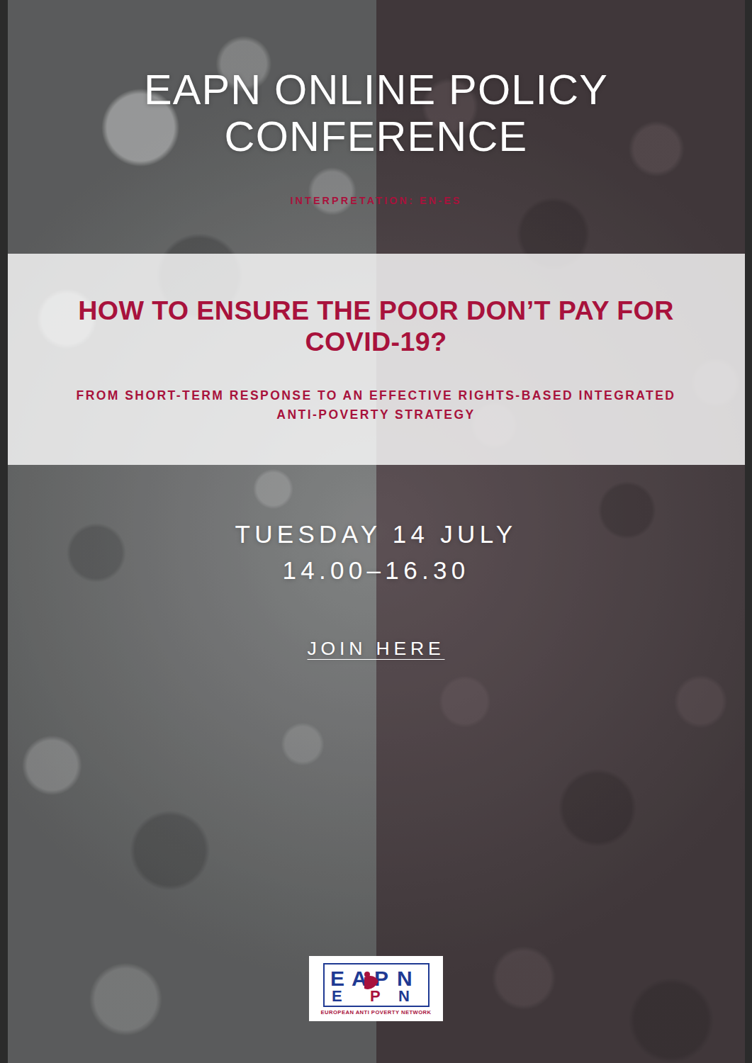EAPN Online Policy
Conference
Interpretation: EN-ES
How to ensure the poor don’t pay for COVID-19?
From short-term response to an effective rights-based integrated anti-poverty strategy
Tuesday 14 July
14.00–16.30
Join here
E A P N E P N European Anti Poverty Network